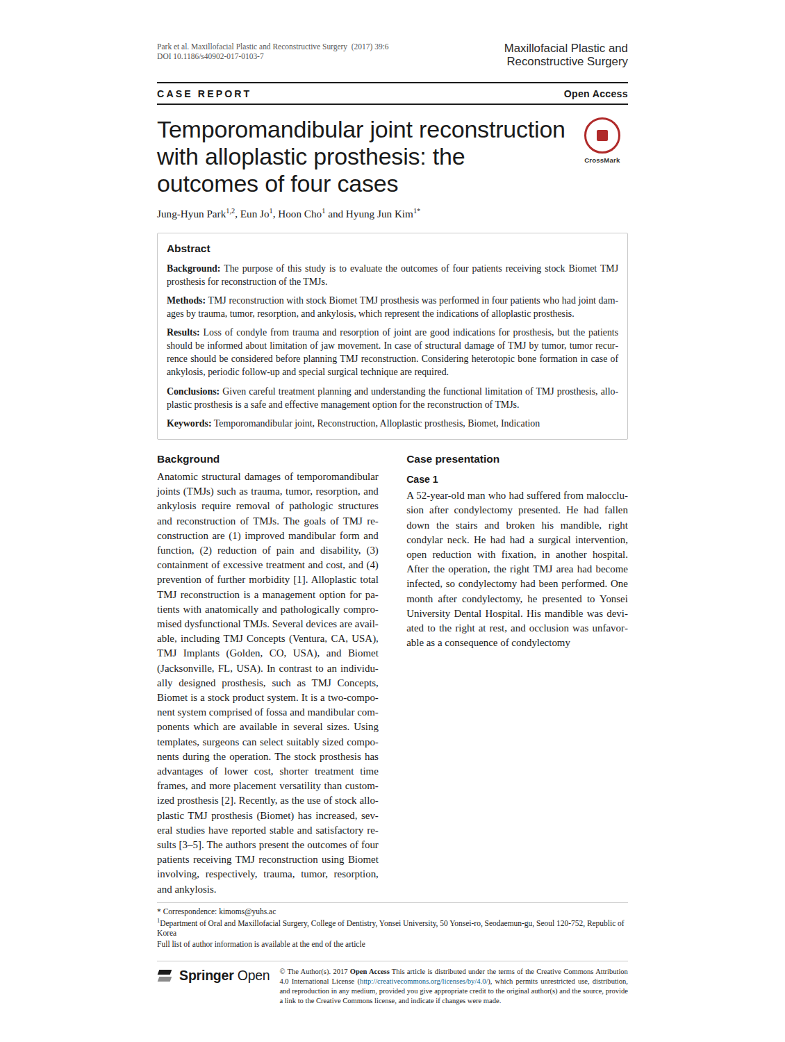Park et al. Maxillofacial Plastic and Reconstructive Surgery (2017) 39:6
DOI 10.1186/s40902-017-0103-7
Maxillofacial Plastic and
Reconstructive Surgery
CASE REPORT
Open Access
Temporomandibular joint reconstruction with alloplastic prosthesis: the outcomes of four cases
CrossMark
Jung-Hyun Park1,2, Eun Jo1, Hoon Cho1 and Hyung Jun Kim1*
Abstract
Background: The purpose of this study is to evaluate the outcomes of four patients receiving stock Biomet TMJ prosthesis for reconstruction of the TMJs.
Methods: TMJ reconstruction with stock Biomet TMJ prosthesis was performed in four patients who had joint damages by trauma, tumor, resorption, and ankylosis, which represent the indications of alloplastic prosthesis.
Results: Loss of condyle from trauma and resorption of joint are good indications for prosthesis, but the patients should be informed about limitation of jaw movement. In case of structural damage of TMJ by tumor, tumor recurrence should be considered before planning TMJ reconstruction. Considering heterotopic bone formation in case of ankylosis, periodic follow-up and special surgical technique are required.
Conclusions: Given careful treatment planning and understanding the functional limitation of TMJ prosthesis, alloplastic prosthesis is a safe and effective management option for the reconstruction of TMJs.
Keywords: Temporomandibular joint, Reconstruction, Alloplastic prosthesis, Biomet, Indication
Background
Anatomic structural damages of temporomandibular joints (TMJs) such as trauma, tumor, resorption, and ankylosis require removal of pathologic structures and reconstruction of TMJs. The goals of TMJ reconstruction are (1) improved mandibular form and function, (2) reduction of pain and disability, (3) containment of excessive treatment and cost, and (4) prevention of further morbidity [1]. Alloplastic total TMJ reconstruction is a management option for patients with anatomically and pathologically compromised dysfunctional TMJs. Several devices are available, including TMJ Concepts (Ventura, CA, USA), TMJ Implants (Golden, CO, USA), and Biomet (Jacksonville, FL, USA). In contrast to an individually designed prosthesis, such as TMJ Concepts, Biomet is a stock product system. It is a two-component system comprised of fossa and mandibular components which are available in several sizes. Using templates, surgeons can select suitably sized components during the operation. The stock prosthesis has advantages of lower cost, shorter treatment time frames, and more placement versatility than customized prosthesis [2]. Recently, as the use of stock alloplastic TMJ prosthesis (Biomet) has increased, several studies have reported stable and satisfactory results [3–5]. The authors present the outcomes of four patients receiving TMJ reconstruction using Biomet involving, respectively, trauma, tumor, resorption, and ankylosis.
Case presentation
Case 1
A 52-year-old man who had suffered from malocclusion after condylectomy presented. He had fallen down the stairs and broken his mandible, right condylar neck. He had had a surgical intervention, open reduction with fixation, in another hospital. After the operation, the right TMJ area had become infected, so condylectomy had been performed. One month after condylectomy, he presented to Yonsei University Dental Hospital. His mandible was deviated to the right at rest, and occlusion was unfavorable as a consequence of condylectomy
* Correspondence: kimoms@yuhs.ac
1Department of Oral and Maxillofacial Surgery, College of Dentistry, Yonsei University, 50 Yonsei-ro, Seodaemun-gu, Seoul 120-752, Republic of Korea
Full list of author information is available at the end of the article
Springer Open
© The Author(s). 2017 Open Access This article is distributed under the terms of the Creative Commons Attribution 4.0 International License (http://creativecommons.org/licenses/by/4.0/), which permits unrestricted use, distribution, and reproduction in any medium, provided you give appropriate credit to the original author(s) and the source, provide a link to the Creative Commons license, and indicate if changes were made.